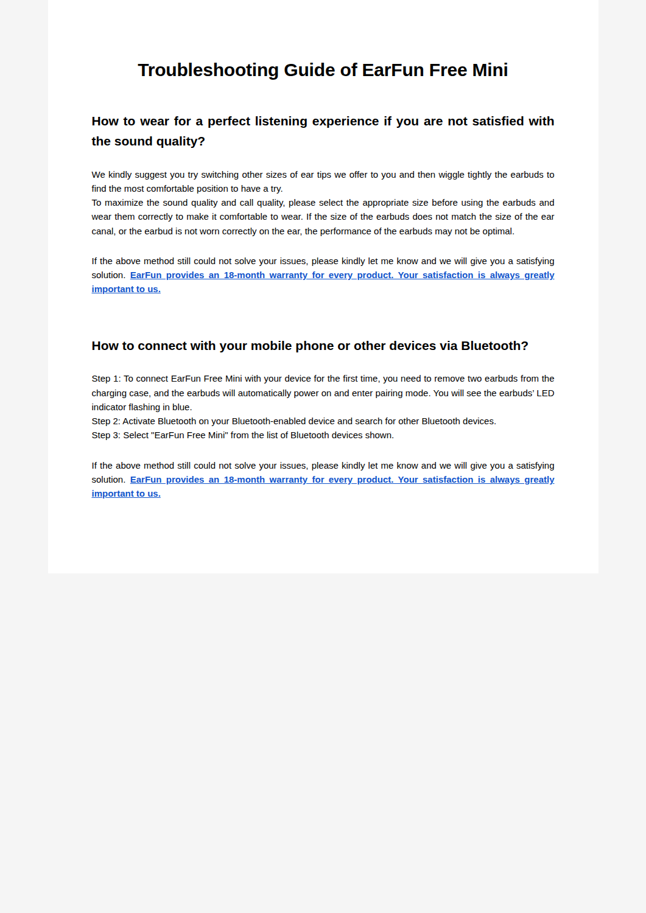Troubleshooting Guide of EarFun Free Mini
How to wear for a perfect listening experience if you are not satisfied with the sound quality?
We kindly suggest you try switching other sizes of ear tips we offer to you and then wiggle tightly the earbuds to find the most comfortable position to have a try.
To maximize the sound quality and call quality, please select the appropriate size before using the earbuds and wear them correctly to make it comfortable to wear. If the size of the earbuds does not match the size of the ear canal, or the earbud is not worn correctly on the ear, the performance of the earbuds may not be optimal.
If the above method still could not solve your issues, please kindly let me know and we will give you a satisfying solution. EarFun provides an 18-month warranty for every product. Your satisfaction is always greatly important to us.
How to connect with your mobile phone or other devices via Bluetooth?
Step 1: To connect EarFun Free Mini with your device for the first time, you need to remove two earbuds from the charging case, and the earbuds will automatically power on and enter pairing mode. You will see the earbuds’ LED indicator flashing in blue.
Step 2: Activate Bluetooth on your Bluetooth-enabled device and search for other Bluetooth devices.
Step 3: Select "EarFun Free Mini" from the list of Bluetooth devices shown.
If the above method still could not solve your issues, please kindly let me know and we will give you a satisfying solution. EarFun provides an 18-month warranty for every product. Your satisfaction is always greatly important to us.